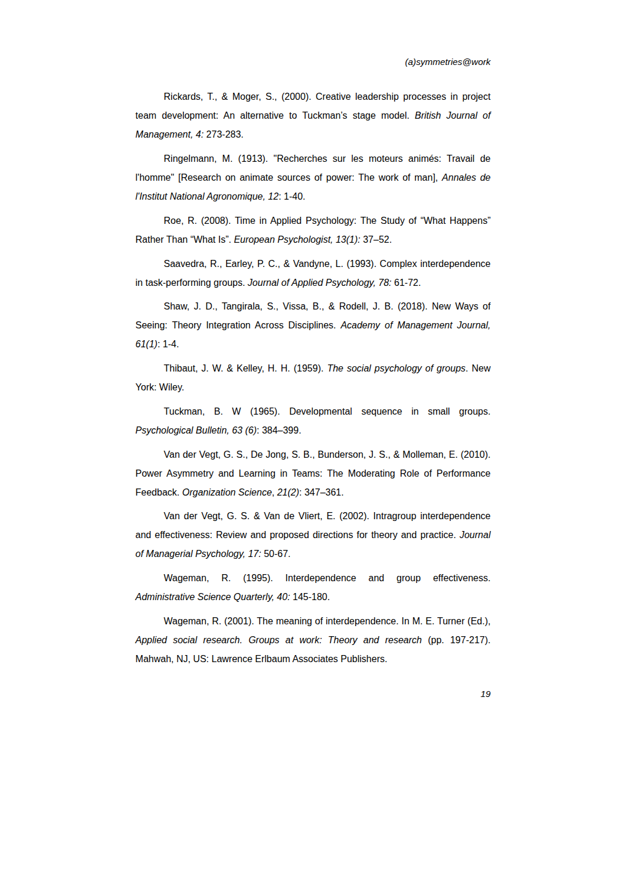(a)symmetries@work
Rickards, T., & Moger, S., (2000). Creative leadership processes in project team development: An alternative to Tuckman’s stage model. British Journal of Management, 4: 273-283.
Ringelmann, M. (1913). "Recherches sur les moteurs animés: Travail de l'homme" [Research on animate sources of power: The work of man], Annales de l'Institut National Agronomique, 12: 1-40.
Roe, R. (2008). Time in Applied Psychology: The Study of “What Happens” Rather Than “What Is”. European Psychologist, 13(1): 37–52.
Saavedra, R., Earley, P. C., & Vandyne, L. (1993). Complex interdependence in task-performing groups. Journal of Applied Psychology, 78: 61-72.
Shaw, J. D., Tangirala, S., Vissa, B., & Rodell, J. B. (2018). New Ways of Seeing: Theory Integration Across Disciplines. Academy of Management Journal, 61(1): 1-4.
Thibaut, J. W. & Kelley, H. H. (1959). The social psychology of groups. New York: Wiley.
Tuckman, B. W (1965). Developmental sequence in small groups. Psychological Bulletin, 63 (6): 384–399.
Van der Vegt, G. S., De Jong, S. B., Bunderson, J. S., & Molleman, E. (2010). Power Asymmetry and Learning in Teams: The Moderating Role of Performance Feedback. Organization Science, 21(2): 347–361.
Van der Vegt, G. S. & Van de Vliert, E. (2002). Intragroup interdependence and effectiveness: Review and proposed directions for theory and practice. Journal of Managerial Psychology, 17: 50-67.
Wageman, R. (1995). Interdependence and group effectiveness. Administrative Science Quarterly, 40: 145-180.
Wageman, R. (2001). The meaning of interdependence. In M. E. Turner (Ed.), Applied social research. Groups at work: Theory and research (pp. 197-217). Mahwah, NJ, US: Lawrence Erlbaum Associates Publishers.
19